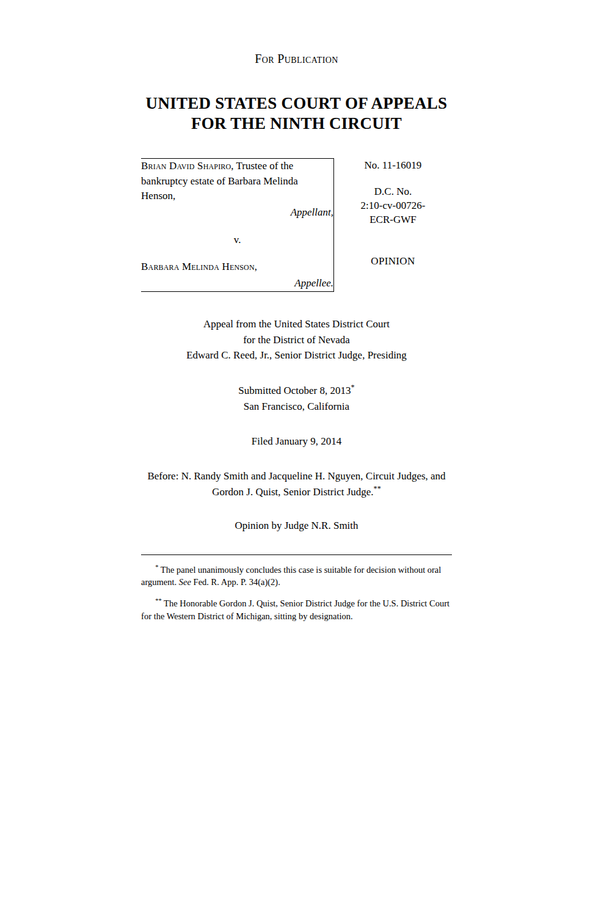For Publication
UNITED STATES COURT OF APPEALS
FOR THE NINTH CIRCUIT
| Brian David Shapiro , Trustee of the bankruptcy estate of Barbara Melinda Henson, Appellant, v. Barbara Melinda Henson , Appellee. | No. 11-16019 D.C. No. 2:10-cv-00726- ECR-GWF OPINION |
Appeal from the United States District Court
for the District of Nevada
Edward C. Reed, Jr., Senior District Judge, Presiding
Submitted October 8, 2013*
San Francisco, California
Filed January 9, 2014
Before: N. Randy Smith and Jacqueline H. Nguyen, Circuit Judges, and Gordon J. Quist, Senior District Judge.**
Opinion by Judge N.R. Smith
* The panel unanimously concludes this case is suitable for decision without oral argument. See Fed. R. App. P. 34(a)(2).
** The Honorable Gordon J. Quist, Senior District Judge for the U.S. District Court for the Western District of Michigan, sitting by designation.